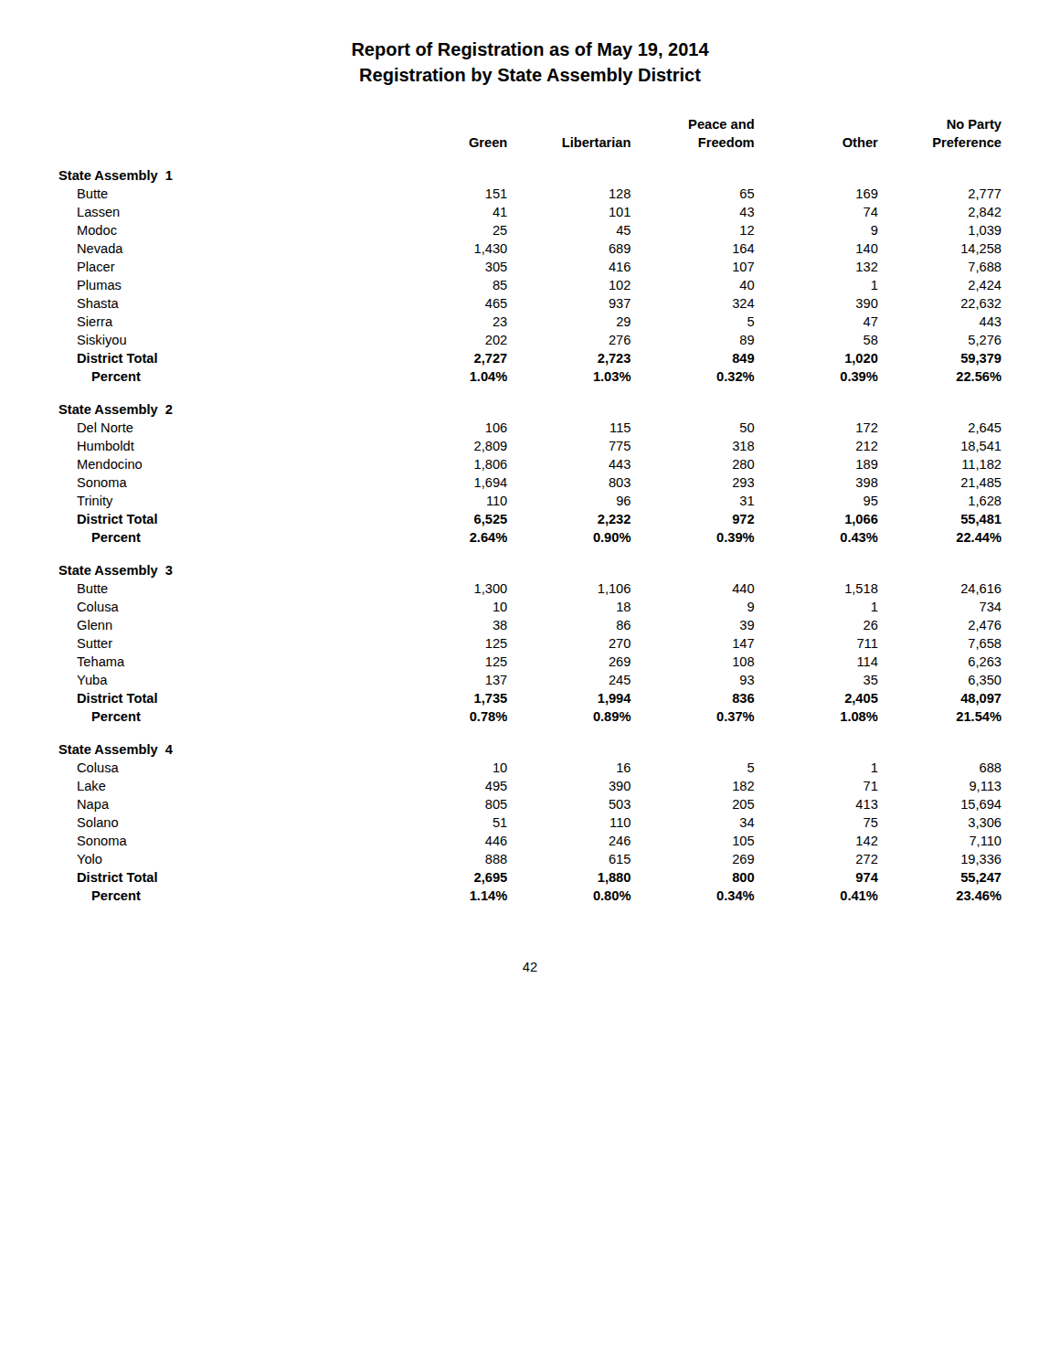Report of Registration as of May 19, 2014Registration by State Assembly District
| | | | Peace and | | No Party |
| --- | --- | --- | --- | --- | --- |
| | Green | Libertarian | Freedom | Other | Preference |
| State Assembly 1 |
| Butte | 151 | 128 | 65 | 169 | 2,777 |
| Lassen | 41 | 101 | 43 | 74 | 2,842 |
| Modoc | 25 | 45 | 12 | 9 | 1,039 |
| Nevada | 1,430 | 689 | 164 | 140 | 14,258 |
| Placer | 305 | 416 | 107 | 132 | 7,688 |
| Plumas | 85 | 102 | 40 | 1 | 2,424 |
| Shasta | 465 | 937 | 324 | 390 | 22,632 |
| Sierra | 23 | 29 | 5 | 47 | 443 |
| Siskiyou | 202 | 276 | 89 | 58 | 5,276 |
| District Total | 2,727 | 2,723 | 849 | 1,020 | 59,379 |
| Percent | 1.04% | 1.03% | 0.32% | 0.39% | 22.56% |
| State Assembly 2 |
| Del Norte | 106 | 115 | 50 | 172 | 2,645 |
| Humboldt | 2,809 | 775 | 318 | 212 | 18,541 |
| Mendocino | 1,806 | 443 | 280 | 189 | 11,182 |
| Sonoma | 1,694 | 803 | 293 | 398 | 21,485 |
| Trinity | 110 | 96 | 31 | 95 | 1,628 |
| District Total | 6,525 | 2,232 | 972 | 1,066 | 55,481 |
| Percent | 2.64% | 0.90% | 0.39% | 0.43% | 22.44% |
| State Assembly 3 |
| Butte | 1,300 | 1,106 | 440 | 1,518 | 24,616 |
| Colusa | 10 | 18 | 9 | 1 | 734 |
| Glenn | 38 | 86 | 39 | 26 | 2,476 |
| Sutter | 125 | 270 | 147 | 711 | 7,658 |
| Tehama | 125 | 269 | 108 | 114 | 6,263 |
| Yuba | 137 | 245 | 93 | 35 | 6,350 |
| District Total | 1,735 | 1,994 | 836 | 2,405 | 48,097 |
| Percent | 0.78% | 0.89% | 0.37% | 1.08% | 21.54% |
| State Assembly 4 |
| Colusa | 10 | 16 | 5 | 1 | 688 |
| Lake | 495 | 390 | 182 | 71 | 9,113 |
| Napa | 805 | 503 | 205 | 413 | 15,694 |
| Solano | 51 | 110 | 34 | 75 | 3,306 |
| Sonoma | 446 | 246 | 105 | 142 | 7,110 |
| Yolo | 888 | 615 | 269 | 272 | 19,336 |
| District Total | 2,695 | 1,880 | 800 | 974 | 55,247 |
| Percent | 1.14% | 0.80% | 0.34% | 0.41% | 23.46% |
42